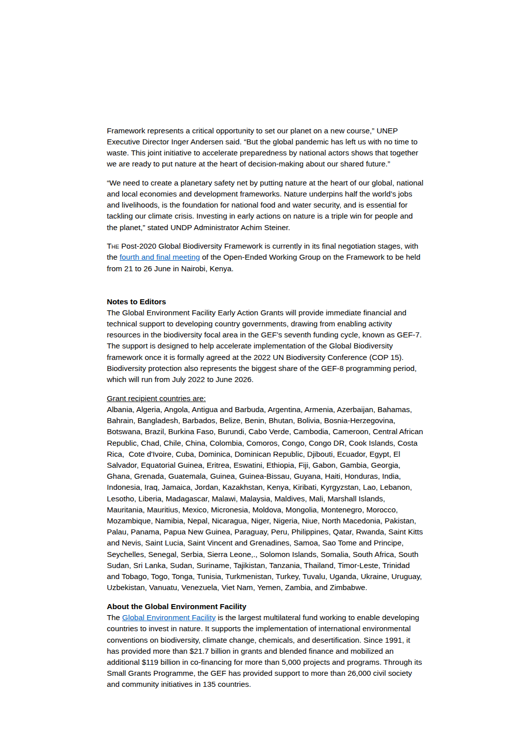Framework represents a critical opportunity to set our planet on a new course,” UNEP Executive Director Inger Andersen said. “But the global pandemic has left us with no time to waste. This joint initiative to accelerate preparedness by national actors shows that together we are ready to put nature at the heart of decision-making about our shared future.”
“We need to create a planetary safety net by putting nature at the heart of our global, national and local economies and development frameworks. Nature underpins half the world’s jobs and livelihoods, is the foundation for national food and water security, and is essential for tackling our climate crisis. Investing in early actions on nature is a triple win for people and the planet,” stated UNDP Administrator Achim Steiner.
The Post-2020 Global Biodiversity Framework is currently in its final negotiation stages, with the fourth and final meeting of the Open-Ended Working Group on the Framework to be held from 21 to 26 June in Nairobi, Kenya.
Notes to Editors
The Global Environment Facility Early Action Grants will provide immediate financial and technical support to developing country governments, drawing from enabling activity resources in the biodiversity focal area in the GEF’s seventh funding cycle, known as GEF-7. The support is designed to help accelerate implementation of the Global Biodiversity framework once it is formally agreed at the 2022 UN Biodiversity Conference (COP 15). Biodiversity protection also represents the biggest share of the GEF-8 programming period, which will run from July 2022 to June 2026.
Grant recipient countries are:
Albania, Algeria, Angola, Antigua and Barbuda, Argentina, Armenia, Azerbaijan, Bahamas, Bahrain, Bangladesh, Barbados, Belize, Benin, Bhutan, Bolivia, Bosnia-Herzegovina, Botswana, Brazil, Burkina Faso, Burundi, Cabo Verde, Cambodia, Cameroon, Central African Republic, Chad, Chile, China, Colombia, Comoros, Congo, Congo DR, Cook Islands, Costa Rica, Cote d'Ivoire, Cuba, Dominica, Dominican Republic, Djibouti, Ecuador, Egypt, El Salvador, Equatorial Guinea, Eritrea, Eswatini, Ethiopia, Fiji, Gabon, Gambia, Georgia, Ghana, Grenada, Guatemala, Guinea, Guinea-Bissau, Guyana, Haiti, Honduras, India, Indonesia, Iraq, Jamaica, Jordan, Kazakhstan, Kenya, Kiribati, Kyrgyzstan, Lao, Lebanon, Lesotho, Liberia, Madagascar, Malawi, Malaysia, Maldives, Mali, Marshall Islands, Mauritania, Mauritius, Mexico, Micronesia, Moldova, Mongolia, Montenegro, Morocco, Mozambique, Namibia, Nepal, Nicaragua, Niger, Nigeria, Niue, North Macedonia, Pakistan, Palau, Panama, Papua New Guinea, Paraguay, Peru, Philippines, Qatar, Rwanda, Saint Kitts and Nevis, Saint Lucia, Saint Vincent and Grenadines, Samoa, Sao Tome and Principe, Seychelles, Senegal, Serbia, Sierra Leone,., Solomon Islands, Somalia, South Africa, South Sudan, Sri Lanka, Sudan, Suriname, Tajikistan, Tanzania, Thailand, Timor-Leste, Trinidad and Tobago, Togo, Tonga, Tunisia, Turkmenistan, Turkey, Tuvalu, Uganda, Ukraine, Uruguay, Uzbekistan, Vanuatu, Venezuela, Viet Nam, Yemen, Zambia, and Zimbabwe.
About the Global Environment Facility
The Global Environment Facility is the largest multilateral fund working to enable developing countries to invest in nature. It supports the implementation of international environmental conventions on biodiversity, climate change, chemicals, and desertification. Since 1991, it has provided more than $21.7 billion in grants and blended finance and mobilized an additional $119 billion in co-financing for more than 5,000 projects and programs. Through its Small Grants Programme, the GEF has provided support to more than 26,000 civil society and community initiatives in 135 countries.